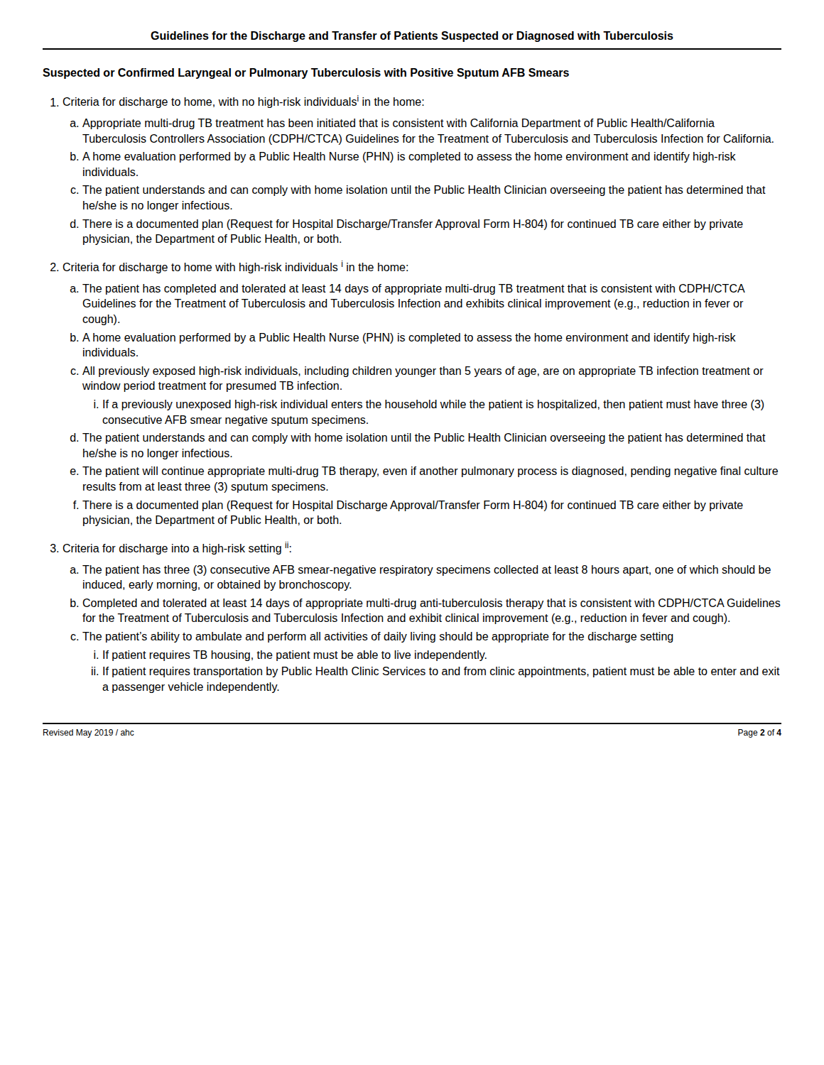Guidelines for the Discharge and Transfer of Patients Suspected or Diagnosed with Tuberculosis
Suspected or Confirmed Laryngeal or Pulmonary Tuberculosis with Positive Sputum AFB Smears
Criteria for discharge to home, with no high-risk individualsi in the home:
Appropriate multi-drug TB treatment has been initiated that is consistent with California Department of Public Health/California Tuberculosis Controllers Association (CDPH/CTCA) Guidelines for the Treatment of Tuberculosis and Tuberculosis Infection for California.
A home evaluation performed by a Public Health Nurse (PHN) is completed to assess the home environment and identify high-risk individuals.
The patient understands and can comply with home isolation until the Public Health Clinician overseeing the patient has determined that he/she is no longer infectious.
There is a documented plan (Request for Hospital Discharge/Transfer Approval Form H-804) for continued TB care either by private physician, the Department of Public Health, or both.
Criteria for discharge to home with high-risk individuals i in the home:
The patient has completed and tolerated at least 14 days of appropriate multi-drug TB treatment that is consistent with CDPH/CTCA Guidelines for the Treatment of Tuberculosis and Tuberculosis Infection and exhibits clinical improvement (e.g., reduction in fever or cough).
A home evaluation performed by a Public Health Nurse (PHN) is completed to assess the home environment and identify high-risk individuals.
All previously exposed high-risk individuals, including children younger than 5 years of age, are on appropriate TB infection treatment or window period treatment for presumed TB infection.
If a previously unexposed high-risk individual enters the household while the patient is hospitalized, then patient must have three (3) consecutive AFB smear negative sputum specimens.
The patient understands and can comply with home isolation until the Public Health Clinician overseeing the patient has determined that he/she is no longer infectious.
The patient will continue appropriate multi-drug TB therapy, even if another pulmonary process is diagnosed, pending negative final culture results from at least three (3) sputum specimens.
There is a documented plan (Request for Hospital Discharge Approval/Transfer Form H-804) for continued TB care either by private physician, the Department of Public Health, or both.
Criteria for discharge into a high-risk setting ii:
The patient has three (3) consecutive AFB smear-negative respiratory specimens collected at least 8 hours apart, one of which should be induced, early morning, or obtained by bronchoscopy.
Completed and tolerated at least 14 days of appropriate multi-drug anti-tuberculosis therapy that is consistent with CDPH/CTCA Guidelines for the Treatment of Tuberculosis and Tuberculosis Infection and exhibit clinical improvement (e.g., reduction in fever and cough).
The patient’s ability to ambulate and perform all activities of daily living should be appropriate for the discharge setting
If patient requires TB housing, the patient must be able to live independently.
If patient requires transportation by Public Health Clinic Services to and from clinic appointments, patient must be able to enter and exit a passenger vehicle independently.
Revised May 2019 / ahc Page 2 of 4